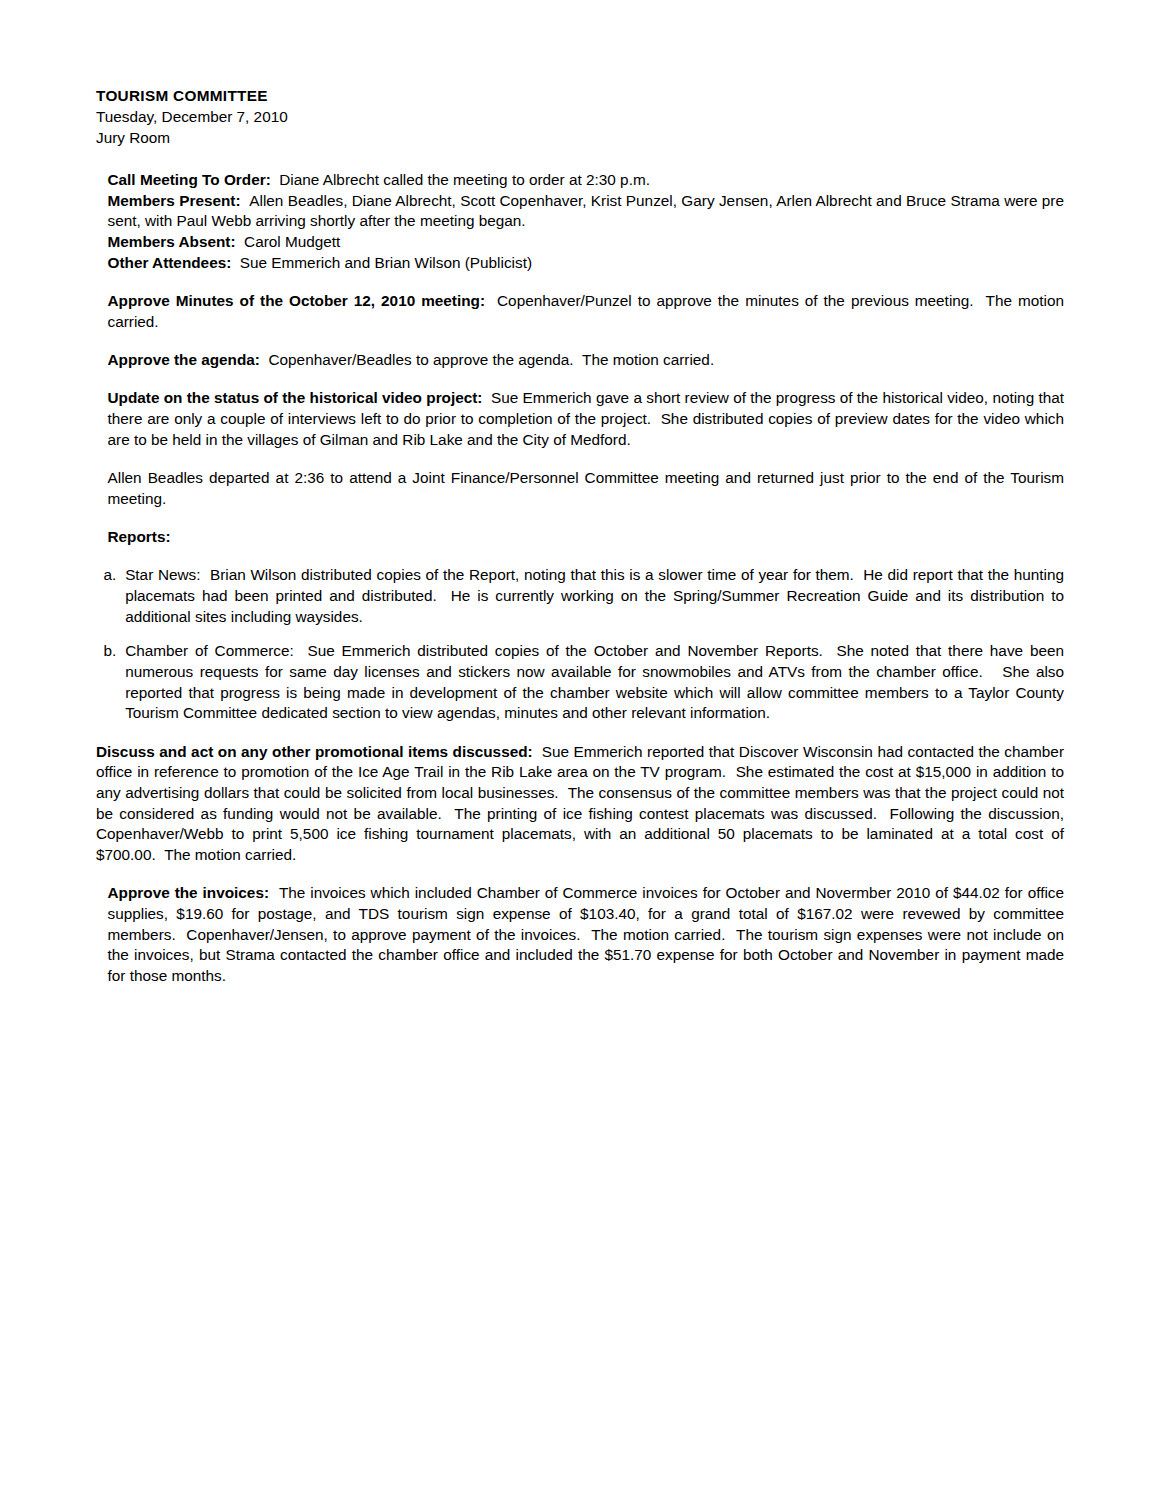TOURISM COMMITTEE
Tuesday, December 7, 2010
Jury Room
Call Meeting To Order: Diane Albrecht called the meeting to order at 2:30 p.m.
Members Present: Allen Beadles, Diane Albrecht, Scott Copenhaver, Krist Punzel, Gary Jensen, Arlen Albrecht and Bruce Strama were pre sent, with Paul Webb arriving shortly after the meeting began.
Members Absent: Carol Mudgett
Other Attendees: Sue Emmerich and Brian Wilson (Publicist)
Approve Minutes of the October 12, 2010 meeting: Copenhaver/Punzel to approve the minutes of the previous meeting. The motion carried.
Approve the agenda: Copenhaver/Beadles to approve the agenda. The motion carried.
Update on the status of the historical video project: Sue Emmerich gave a short review of the progress of the historical video, noting that there are only a couple of interviews left to do prior to completion of the project. She distributed copies of preview dates for the video which are to be held in the villages of Gilman and Rib Lake and the City of Medford.
Allen Beadles departed at 2:36 to attend a Joint Finance/Personnel Committee meeting and returned just prior to the end of the Tourism meeting.
Reports:
Star News: Brian Wilson distributed copies of the Report, noting that this is a slower time of year for them. He did report that the hunting placemats had been printed and distributed. He is currently working on the Spring/Summer Recreation Guide and its distribution to additional sites including waysides.
Chamber of Commerce: Sue Emmerich distributed copies of the October and November Reports. She noted that there have been numerous requests for same day licenses and stickers now available for snowmobiles and ATVs from the chamber office. She also reported that progress is being made in development of the chamber website which will allow committee members to a Taylor County Tourism Committee dedicated section to view agendas, minutes and other relevant information.
Discuss and act on any other promotional items discussed: Sue Emmerich reported that Discover Wisconsin had contacted the chamber office in reference to promotion of the Ice Age Trail in the Rib Lake area on the TV program. She estimated the cost at $15,000 in addition to any advertising dollars that could be solicited from local businesses. The consensus of the committee members was that the project could not be considered as funding would not be available. The printing of ice fishing contest placemats was discussed. Following the discussion, Copenhaver/Webb to print 5,500 ice fishing tournament placemats, with an additional 50 placemats to be laminated at a total cost of $700.00. The motion carried.
Approve the invoices: The invoices which included Chamber of Commerce invoices for October and Novermber 2010 of $44.02 for office supplies, $19.60 for postage, and TDS tourism sign expense of $103.40, for a grand total of $167.02 were revewed by committee members. Copenhaver/Jensen, to approve payment of the invoices. The motion carried. The tourism sign expenses were not include on the invoices, but Strama contacted the chamber office and included the $51.70 expense for both October and November in payment made for those months.